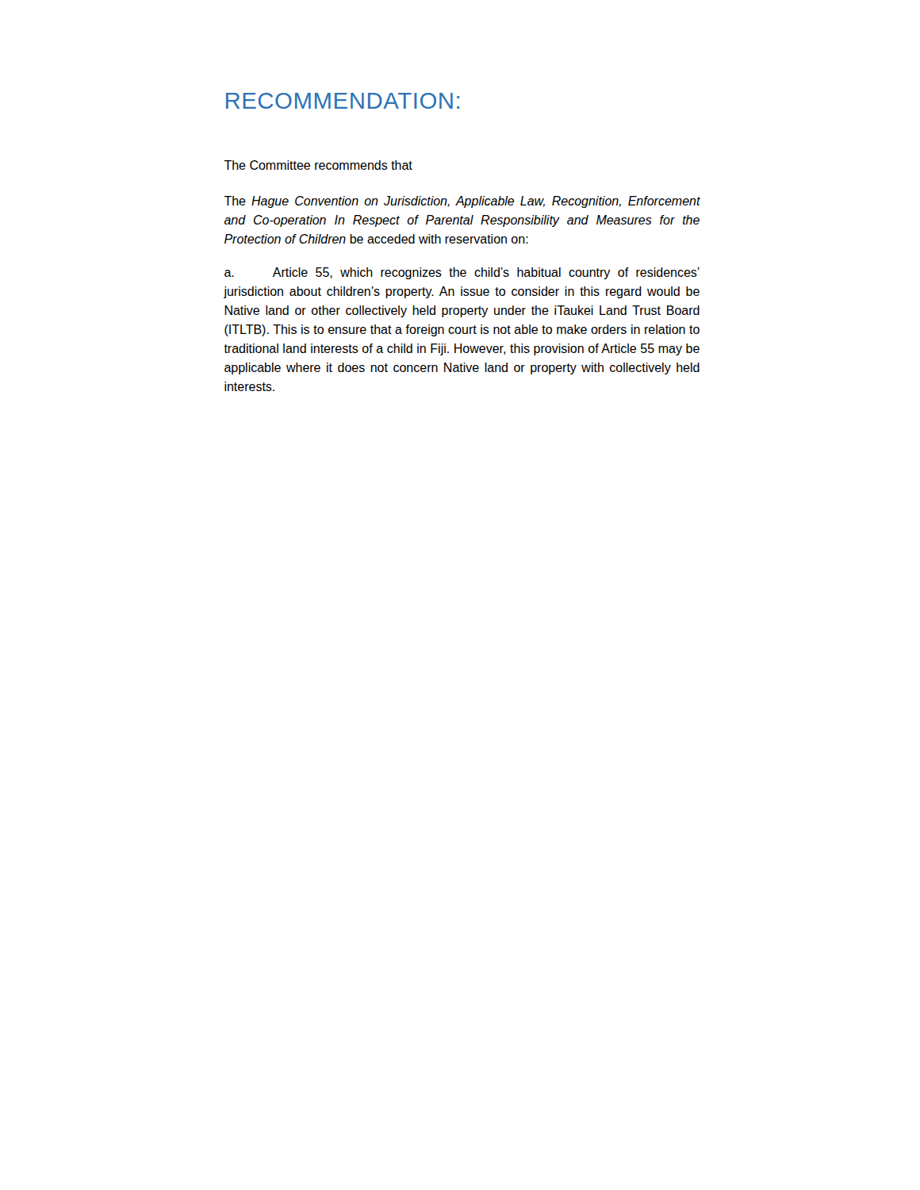RECOMMENDATION:
The Committee recommends that
The Hague Convention on Jurisdiction, Applicable Law, Recognition, Enforcement and Co-operation In Respect of Parental Responsibility and Measures for the Protection of Children be acceded with reservation on:
a. Article 55, which recognizes the child’s habitual country of residences’ jurisdiction about children’s property. An issue to consider in this regard would be Native land or other collectively held property under the iTaukei Land Trust Board (ITLTB). This is to ensure that a foreign court is not able to make orders in relation to traditional land interests of a child in Fiji. However, this provision of Article 55 may be applicable where it does not concern Native land or property with collectively held interests.